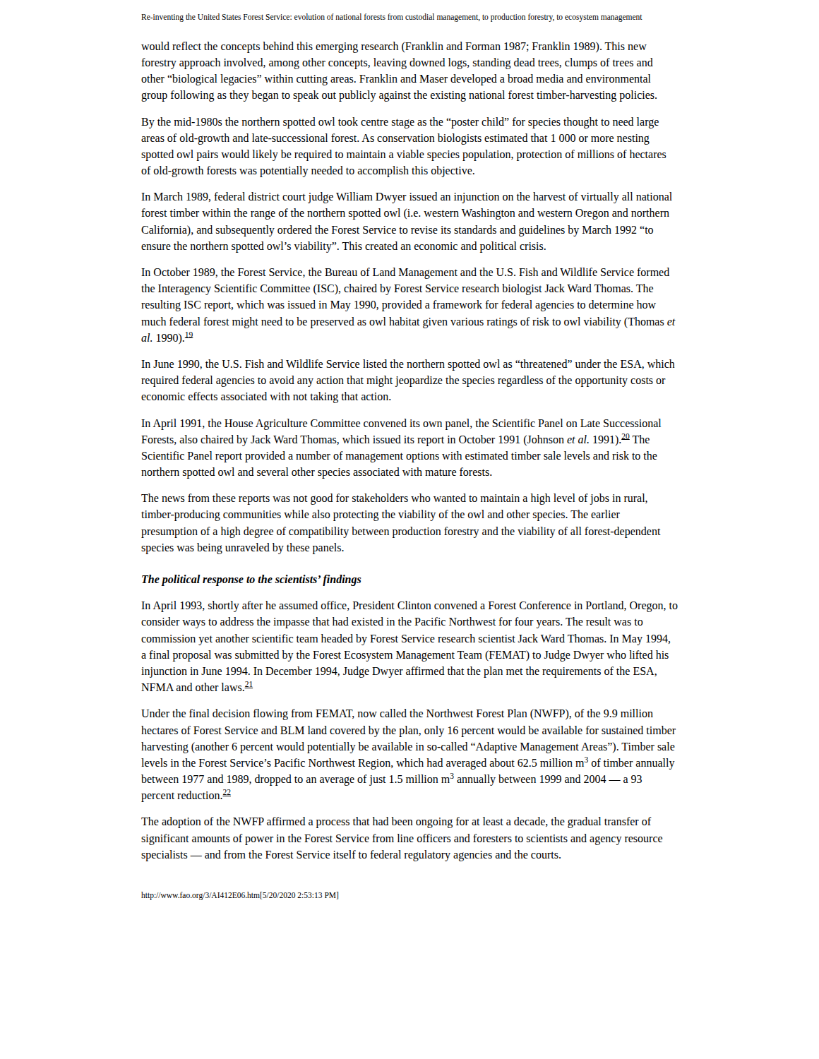Re-inventing the United States Forest Service: evolution of national forests from custodial management, to production forestry, to ecosystem management
would reflect the concepts behind this emerging research (Franklin and Forman 1987; Franklin 1989). This new forestry approach involved, among other concepts, leaving downed logs, standing dead trees, clumps of trees and other “biological legacies” within cutting areas. Franklin and Maser developed a broad media and environmental group following as they began to speak out publicly against the existing national forest timber-harvesting policies.
By the mid-1980s the northern spotted owl took centre stage as the “poster child” for species thought to need large areas of old-growth and late-successional forest. As conservation biologists estimated that 1 000 or more nesting spotted owl pairs would likely be required to maintain a viable species population, protection of millions of hectares of old-growth forests was potentially needed to accomplish this objective.
In March 1989, federal district court judge William Dwyer issued an injunction on the harvest of virtually all national forest timber within the range of the northern spotted owl (i.e. western Washington and western Oregon and northern California), and subsequently ordered the Forest Service to revise its standards and guidelines by March 1992 “to ensure the northern spotted owl’s viability”. This created an economic and political crisis.
In October 1989, the Forest Service, the Bureau of Land Management and the U.S. Fish and Wildlife Service formed the Interagency Scientific Committee (ISC), chaired by Forest Service research biologist Jack Ward Thomas. The resulting ISC report, which was issued in May 1990, provided a framework for federal agencies to determine how much federal forest might need to be preserved as owl habitat given various ratings of risk to owl viability (Thomas et al. 1990).19
In June 1990, the U.S. Fish and Wildlife Service listed the northern spotted owl as “threatened” under the ESA, which required federal agencies to avoid any action that might jeopardize the species regardless of the opportunity costs or economic effects associated with not taking that action.
In April 1991, the House Agriculture Committee convened its own panel, the Scientific Panel on Late Successional Forests, also chaired by Jack Ward Thomas, which issued its report in October 1991 (Johnson et al. 1991).20 The Scientific Panel report provided a number of management options with estimated timber sale levels and risk to the northern spotted owl and several other species associated with mature forests.
The news from these reports was not good for stakeholders who wanted to maintain a high level of jobs in rural, timber-producing communities while also protecting the viability of the owl and other species. The earlier presumption of a high degree of compatibility between production forestry and the viability of all forest-dependent species was being unraveled by these panels.
The political response to the scientists’ findings
In April 1993, shortly after he assumed office, President Clinton convened a Forest Conference in Portland, Oregon, to consider ways to address the impasse that had existed in the Pacific Northwest for four years. The result was to commission yet another scientific team headed by Forest Service research scientist Jack Ward Thomas. In May 1994, a final proposal was submitted by the Forest Ecosystem Management Team (FEMAT) to Judge Dwyer who lifted his injunction in June 1994. In December 1994, Judge Dwyer affirmed that the plan met the requirements of the ESA, NFMA and other laws.21
Under the final decision flowing from FEMAT, now called the Northwest Forest Plan (NWFP), of the 9.9 million hectares of Forest Service and BLM land covered by the plan, only 16 percent would be available for sustained timber harvesting (another 6 percent would potentially be available in so-called “Adaptive Management Areas”). Timber sale levels in the Forest Service’s Pacific Northwest Region, which had averaged about 62.5 million m3 of timber annually between 1977 and 1989, dropped to an average of just 1.5 million m3 annually between 1999 and 2004 — a 93 percent reduction.22
The adoption of the NWFP affirmed a process that had been ongoing for at least a decade, the gradual transfer of significant amounts of power in the Forest Service from line officers and foresters to scientists and agency resource specialists — and from the Forest Service itself to federal regulatory agencies and the courts.
http://www.fao.org/3/AI412E06.htm[5/20/2020 2:53:13 PM]